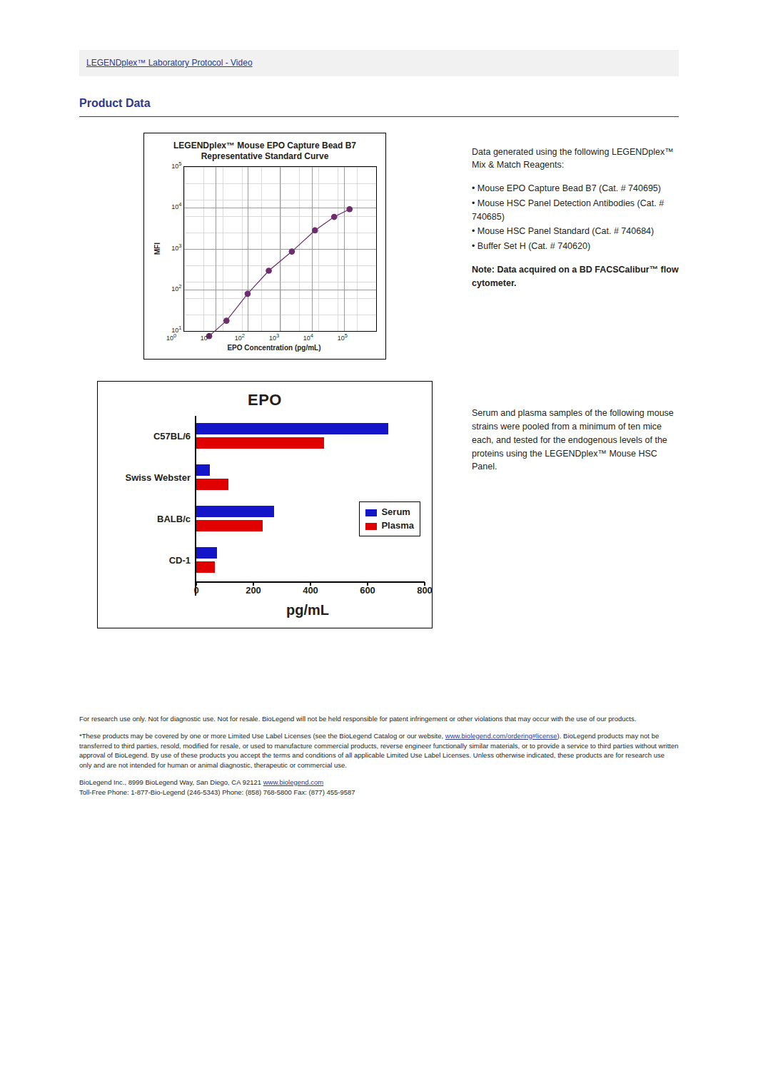LEGENDplex™ Laboratory Protocol - Video
Product Data
LEGENDplex™ Mouse EPO Capture Bead B7
Representative Standard Curve
MFI
105 104 103 102 101
100 101 102 103 104 105
EPO Concentration (pg/mL)
EPO
C57BL/6
Swiss Webster
BALB/c
CD-1
0 200 400 600 800
Serum
Plasma
pg/mL
Data generated using the following LEGENDplex™ Mix & Match Reagents:
Mouse EPO Capture Bead B7 (Cat. # 740695)
Mouse HSC Panel Detection Antibodies (Cat. # 740685)
Mouse HSC Panel Standard (Cat. # 740684)
Buffer Set H (Cat. # 740620)
Note: Data acquired on a BD FACSCalibur™ flow cytometer.
Serum and plasma samples of the following mouse strains were pooled from a minimum of ten mice each, and tested for the endogenous levels of the proteins using the LEGENDplex™ Mouse HSC Panel.
For research use only. Not for diagnostic use. Not for resale. BioLegend will not be held responsible for patent infringement or other violations that may occur with the use of our products.
*These products may be covered by one or more Limited Use Label Licenses (see the BioLegend Catalog or our website, www.biolegend.com/ordering#license). BioLegend products may not be transferred to third parties, resold, modified for resale, or used to manufacture commercial products, reverse engineer functionally similar materials, or to provide a service to third parties without written approval of BioLegend. By use of these products you accept the terms and conditions of all applicable Limited Use Label Licenses. Unless otherwise indicated, these products are for research use only and are not intended for human or animal diagnostic, therapeutic or commercial use.
BioLegend Inc., 8999 BioLegend Way, San Diego, CA 92121 www.biolegend.com
Toll-Free Phone: 1-877-Bio-Legend (246-5343) Phone: (858) 768-5800 Fax: (877) 455-9587